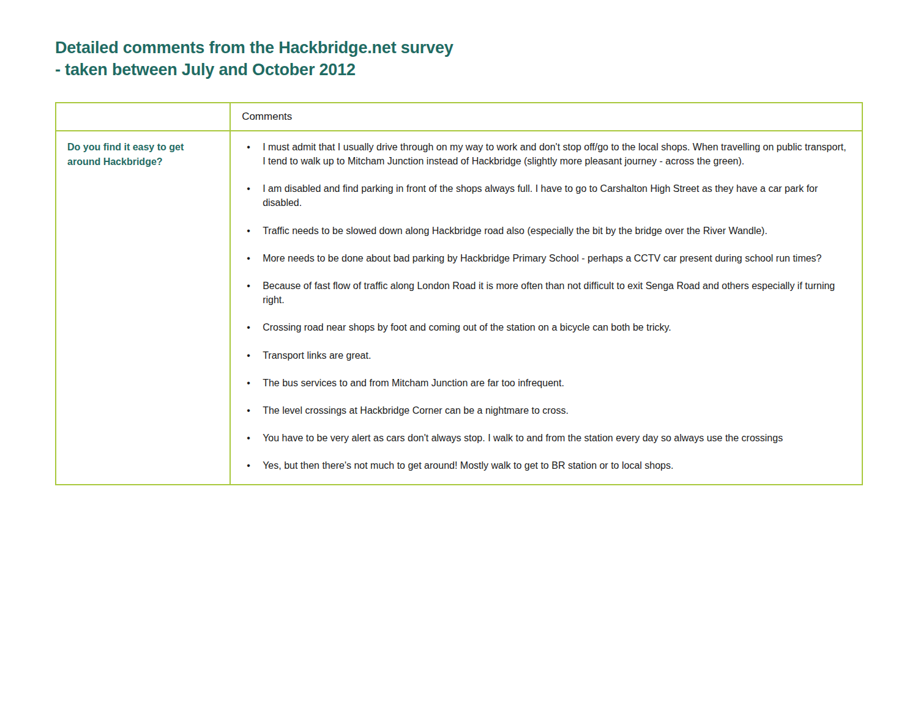Detailed comments from the Hackbridge.net survey
- taken between July and October 2012
| | Comments |
| Do you find it easy to get around Hackbridge? | I must admit that I usually drive through on my way to work and don't stop off/go to the local shops. When travelling on public transport, I tend to walk up to Mitcham Junction instead of Hackbridge (slightly more pleasant journey - across the green). I am disabled and find parking in front of the shops always full. I have to go to Carshalton High Street as they have a car park for disabled. Traffic needs to be slowed down along Hackbridge road also (especially the bit by the bridge over the River Wandle). More needs to be done about bad parking by Hackbridge Primary School - perhaps a CCTV car present during school run times? Because of fast flow of traffic along London Road it is more often than not difficult to exit Senga Road and others especially if turning right. Crossing road near shops by foot and coming out of the station on a bicycle can both be tricky. Transport links are great. The bus services to and from Mitcham Junction are far too infrequent. The level crossings at Hackbridge Corner can be a nightmare to cross. You have to be very alert as cars don't always stop. I walk to and from the station every day so always use the crossings Yes, but then there's not much to get around! Mostly walk to get to BR station or to local shops. |